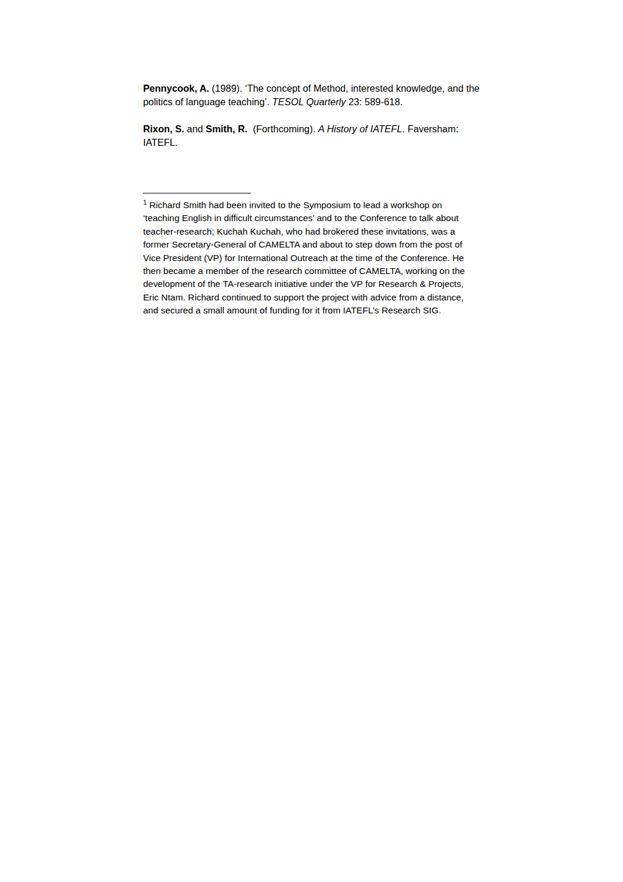Pennycook, A. (1989). ‘The concept of Method, interested knowledge, and the politics of language teaching’. TESOL Quarterly 23: 589-618.
Rixon, S. and Smith, R. (Forthcoming). A History of IATEFL. Faversham: IATEFL.
1 Richard Smith had been invited to the Symposium to lead a workshop on ‘teaching English in difficult circumstances’ and to the Conference to talk about teacher-research; Kuchah Kuchah, who had brokered these invitations, was a former Secretary-General of CAMELTA and about to step down from the post of Vice President (VP) for International Outreach at the time of the Conference. He then became a member of the research committee of CAMELTA, working on the development of the TA-research initiative under the VP for Research & Projects, Eric Ntam. Richard continued to support the project with advice from a distance, and secured a small amount of funding for it from IATEFL’s Research SIG.